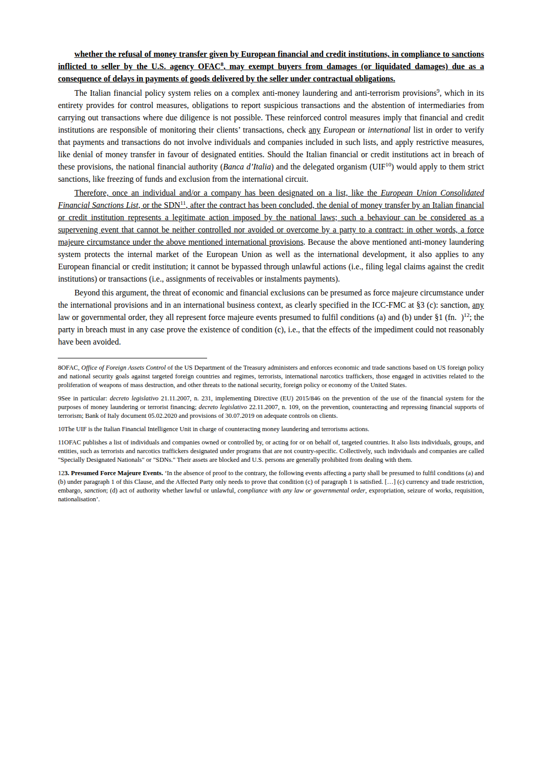whether the refusal of money transfer given by European financial and credit institutions, in compliance to sanctions inflicted to seller by the U.S. agency OFAC8, may exempt buyers from damages (or liquidated damages) due as a consequence of delays in payments of goods delivered by the seller under contractual obligations.
The Italian financial policy system relies on a complex anti-money laundering and anti-terrorism provisions9, which in its entirety provides for control measures, obligations to report suspicious transactions and the abstention of intermediaries from carrying out transactions where due diligence is not possible. These reinforced control measures imply that financial and credit institutions are responsible of monitoring their clients’ transactions, check any European or international list in order to verify that payments and transactions do not involve individuals and companies included in such lists, and apply restrictive measures, like denial of money transfer in favour of designated entities. Should the Italian financial or credit institutions act in breach of these provisions, the national financial authority (Banca d’Italia) and the delegated organism (UIF10) would apply to them strict sanctions, like freezing of funds and exclusion from the international circuit.
Therefore, once an individual and/or a company has been designated on a list, like the European Union Consolidated Financial Sanctions List, or the SDN11, after the contract has been concluded, the denial of money transfer by an Italian financial or credit institution represents a legitimate action imposed by the national laws; such a behaviour can be considered as a supervening event that cannot be neither controlled nor avoided or overcome by a party to a contract: in other words, a force majeure circumstance under the above mentioned international provisions. Because the above mentioned anti-money laundering system protects the internal market of the European Union as well as the international development, it also applies to any European financial or credit institution; it cannot be bypassed through unlawful actions (i.e., filing legal claims against the credit institutions) or transactions (i.e., assignments of receivables or instalments payments).
Beyond this argument, the threat of economic and financial exclusions can be presumed as force majeure circumstance under the international provisions and in an international business context, as clearly specified in the ICC-FMC at §3 (c): sanction, any law or governmental order, they all represent force majeure events presumed to fulfil conditions (a) and (b) under §1 (fn. )12; the party in breach must in any case prove the existence of condition (c), i.e., that the effects of the impediment could not reasonably have been avoided.
8 OFAC, Office of Foreign Assets Control of the US Department of the Treasury administers and enforces economic and trade sanctions based on US foreign policy and national security goals against targeted foreign countries and regimes, terrorists, international narcotics traffickers, those engaged in activities related to the proliferation of weapons of mass destruction, and other threats to the national security, foreign policy or economy of the United States.
9 See in particular: decreto legislativo 21.11.2007, n. 231, implementing Directive (EU) 2015/846 on the prevention of the use of the financial system for the purposes of money laundering or terrorist financing; decreto legislativo 22.11.2007, n. 109, on the prevention, counteracting and repressing financial supports of terrorism; Bank of Italy document 05.02.2020 and provisions of 30.07.2019 on adequate controls on clients.
10 The UIF is the Italian Financial Intelligence Unit in charge of counteracting money laundering and terrorisms actions.
11 OFAC publishes a list of individuals and companies owned or controlled by, or acting for or on behalf of, targeted countries. It also lists individuals, groups, and entities, such as terrorists and narcotics traffickers designated under programs that are not country-specific. Collectively, such individuals and companies are called "Specially Designated Nationals" or "SDNs." Their assets are blocked and U.S. persons are generally prohibited from dealing with them.
123. Presumed Force Majeure Events. ‘In the absence of proof to the contrary, the following events affecting a party shall be presumed to fulfil conditions (a) and (b) under paragraph 1 of this Clause, and the Affected Party only needs to prove that condition (c) of paragraph 1 is satisfied. […] (c) currency and trade restriction, embargo, sanction; (d) act of authority whether lawful or unlawful, compliance with any law or governmental order, expropriation, seizure of works, requisition, nationalisation’.